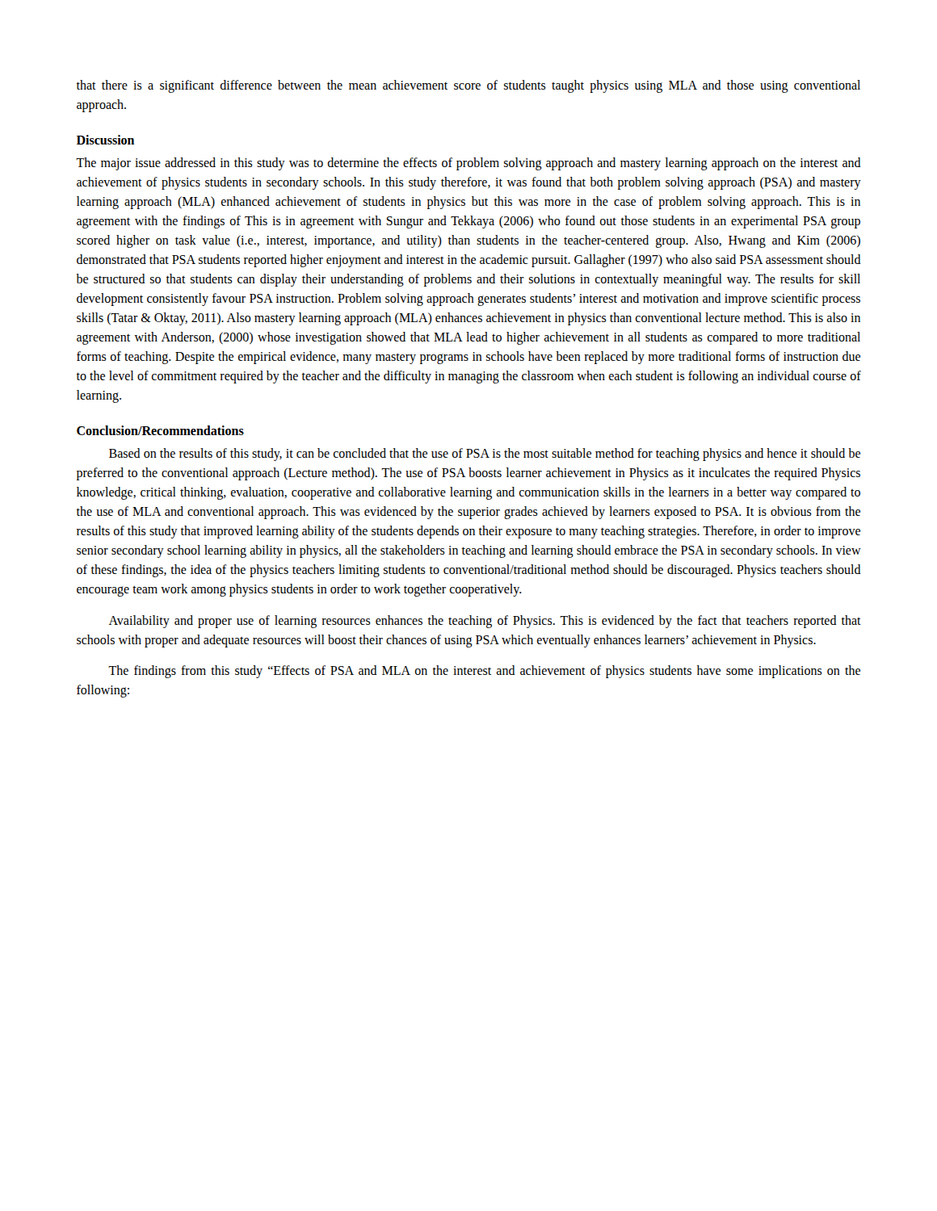that there is a significant difference between the mean achievement score of students taught physics using MLA and those using conventional approach.
Discussion
The major issue addressed in this study was to determine the effects of problem solving approach and mastery learning approach on the interest and achievement of physics students in secondary schools. In this study therefore, it was found that both problem solving approach (PSA) and mastery learning approach (MLA) enhanced achievement of students in physics but this was more in the case of problem solving approach. This is in agreement with the findings of This is in agreement with Sungur and Tekkaya (2006) who found out those students in an experimental PSA group scored higher on task value (i.e., interest, importance, and utility) than students in the teacher-centered group. Also, Hwang and Kim (2006) demonstrated that PSA students reported higher enjoyment and interest in the academic pursuit. Gallagher (1997) who also said PSA assessment should be structured so that students can display their understanding of problems and their solutions in contextually meaningful way. The results for skill development consistently favour PSA instruction. Problem solving approach generates students’ interest and motivation and improve scientific process skills (Tatar & Oktay, 2011). Also mastery learning approach (MLA) enhances achievement in physics than conventional lecture method. This is also in agreement with Anderson, (2000) whose investigation showed that MLA lead to higher achievement in all students as compared to more traditional forms of teaching. Despite the empirical evidence, many mastery programs in schools have been replaced by more traditional forms of instruction due to the level of commitment required by the teacher and the difficulty in managing the classroom when each student is following an individual course of learning.
Conclusion/Recommendations
Based on the results of this study, it can be concluded that the use of PSA is the most suitable method for teaching physics and hence it should be preferred to the conventional approach (Lecture method). The use of PSA boosts learner achievement in Physics as it inculcates the required Physics knowledge, critical thinking, evaluation, cooperative and collaborative learning and communication skills in the learners in a better way compared to the use of MLA and conventional approach. This was evidenced by the superior grades achieved by learners exposed to PSA. It is obvious from the results of this study that improved learning ability of the students depends on their exposure to many teaching strategies. Therefore, in order to improve senior secondary school learning ability in physics, all the stakeholders in teaching and learning should embrace the PSA in secondary schools. In view of these findings, the idea of the physics teachers limiting students to conventional/traditional method should be discouraged. Physics teachers should encourage team work among physics students in order to work together cooperatively.
Availability and proper use of learning resources enhances the teaching of Physics. This is evidenced by the fact that teachers reported that schools with proper and adequate resources will boost their chances of using PSA which eventually enhances learners’ achievement in Physics.
The findings from this study “Effects of PSA and MLA on the interest and achievement of physics students have some implications on the following: